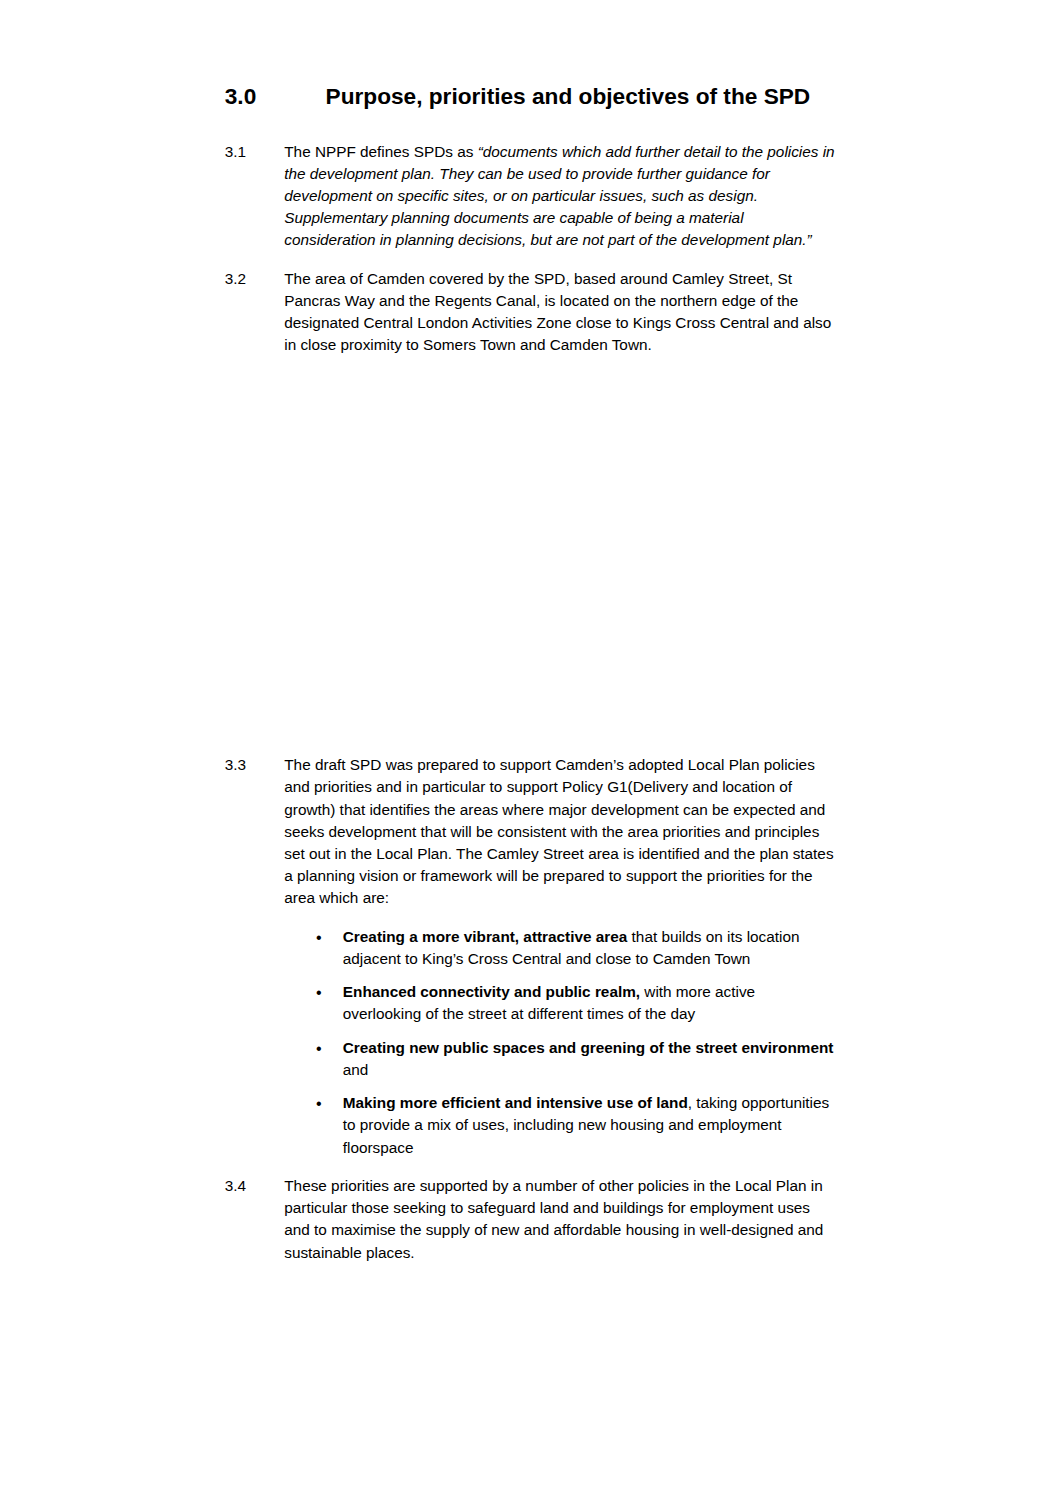3.0 Purpose, priorities and objectives of the SPD
3.1 The NPPF defines SPDs as “documents which add further detail to the policies in the development plan. They can be used to provide further guidance for development on specific sites, or on particular issues, such as design. Supplementary planning documents are capable of being a material consideration in planning decisions, but are not part of the development plan.”
3.2 The area of Camden covered by the SPD, based around Camley Street, St Pancras Way and the Regents Canal, is located on the northern edge of the designated Central London Activities Zone close to Kings Cross Central and also in close proximity to Somers Town and Camden Town.
3.3 The draft SPD was prepared to support Camden’s adopted Local Plan policies and priorities and in particular to support Policy G1(Delivery and location of growth) that identifies the areas where major development can be expected and seeks development that will be consistent with the area priorities and principles set out in the Local Plan. The Camley Street area is identified and the plan states a planning vision or framework will be prepared to support the priorities for the area which are:
Creating a more vibrant, attractive area that builds on its location adjacent to King’s Cross Central and close to Camden Town
Enhanced connectivity and public realm, with more active overlooking of the street at different times of the day
Creating new public spaces and greening of the street environment and
Making more efficient and intensive use of land, taking opportunities to provide a mix of uses, including new housing and employment floorspace
3.4 These priorities are supported by a number of other policies in the Local Plan in particular those seeking to safeguard land and buildings for employment uses and to maximise the supply of new and affordable housing in well-designed and sustainable places.